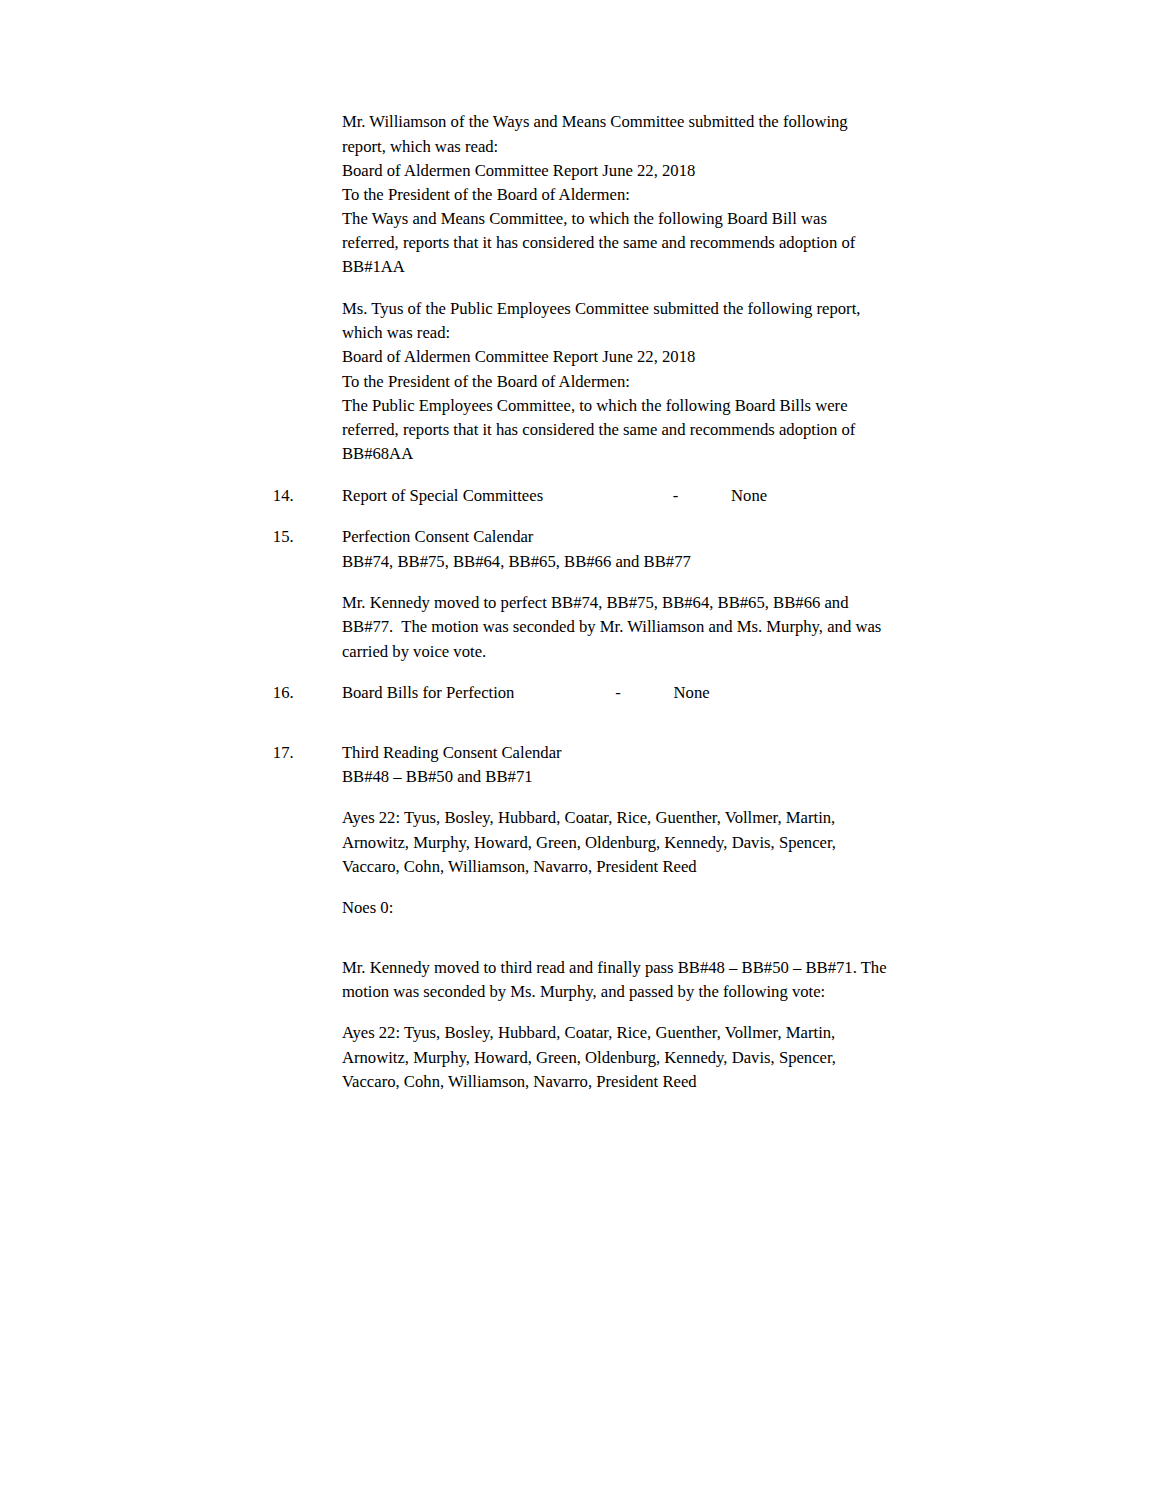Mr. Williamson of the Ways and Means Committee submitted the following report, which was read:
Board of Aldermen Committee Report June 22, 2018
To the President of the Board of Aldermen:
The Ways and Means Committee, to which the following Board Bill was referred, reports that it has considered the same and recommends adoption of BB#1AA
Ms. Tyus of the Public Employees Committee submitted the following report, which was read:
Board of Aldermen Committee Report June 22, 2018
To the President of the Board of Aldermen:
The Public Employees Committee, to which the following Board Bills were referred, reports that it has considered the same and recommends adoption of BB#68AA
14.
Report of Special Committees - None
15.
Perfection Consent Calendar
BB#74, BB#75, BB#64, BB#65, BB#66 and BB#77
Mr. Kennedy moved to perfect BB#74, BB#75, BB#64, BB#65, BB#66 and BB#77. The motion was seconded by Mr. Williamson and Ms. Murphy, and was carried by voice vote.
16.
Board Bills for Perfection - None
17.
Third Reading Consent Calendar
BB#48 – BB#50 and BB#71
Ayes 22: Tyus, Bosley, Hubbard, Coatar, Rice, Guenther, Vollmer, Martin, Arnowitz, Murphy, Howard, Green, Oldenburg, Kennedy, Davis, Spencer, Vaccaro, Cohn, Williamson, Navarro, President Reed
Noes 0:
Mr. Kennedy moved to third read and finally pass BB#48 – BB#50 – BB#71. The motion was seconded by Ms. Murphy, and passed by the following vote:
Ayes 22: Tyus, Bosley, Hubbard, Coatar, Rice, Guenther, Vollmer, Martin, Arnowitz, Murphy, Howard, Green, Oldenburg, Kennedy, Davis, Spencer, Vaccaro, Cohn, Williamson, Navarro, President Reed